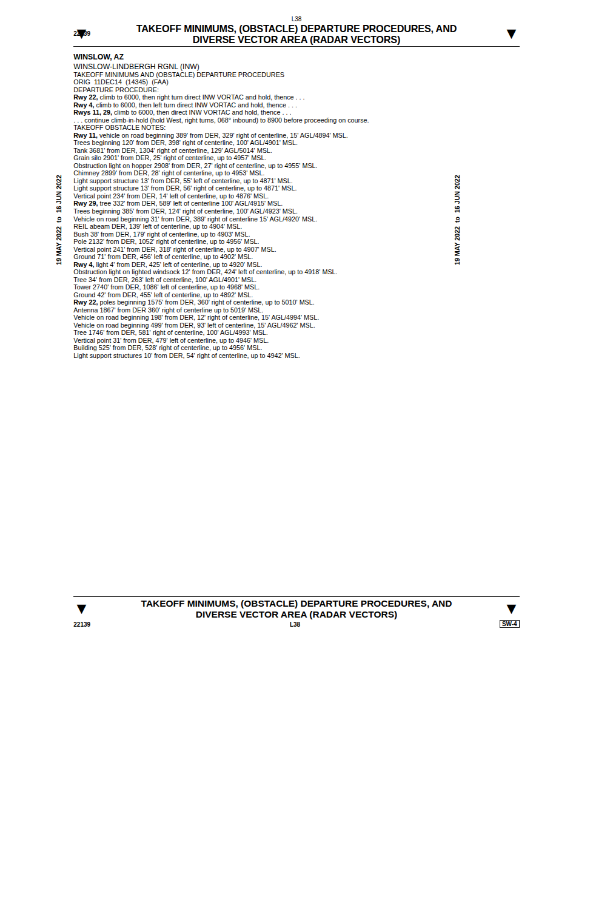L38
▼
TAKEOFF MINIMUMS, (OBSTACLE) DEPARTURE PROCEDURES, AND
DIVERSE VECTOR AREA (RADAR VECTORS)
▼
22139
WINSLOW, AZ
WINSLOW-LINDBERGH RGNL (INW)
TAKEOFF MINIMUMS AND (OBSTACLE) DEPARTURE PROCEDURES
ORIG 11DEC14 (14345) (FAA)
DEPARTURE PROCEDURE:
Rwy 22, climb to 6000, then right turn direct INW VORTAC and hold, thence . . .
Rwy 4, climb to 6000, then left turn direct INW VORTAC and hold, thence . . .
Rwys 11, 29, climb to 6000, then direct INW VORTAC and hold, thence . . .
. . . continue climb-in-hold (hold West, right turns, 068° inbound) to 8900 before proceeding on course.
TAKEOFF OBSTACLE NOTES:
Rwy 11, vehicle on road beginning 389' from DER, 329' right of centerline, 15' AGL/4894' MSL.
Trees beginning 120' from DER, 398' right of centerline, 100' AGL/4901' MSL.
Tank 3681' from DER, 1304' right of centerline, 129' AGL/5014' MSL.
Grain silo 2901' from DER, 25' right of centerline, up to 4957' MSL.
Obstruction light on hopper 2908' from DER, 27' right of centerline, up to 4955' MSL.
Chimney 2899' from DER, 28' right of centerline, up to 4953' MSL.
Light support structure 13' from DER, 55' left of centerline, up to 4871' MSL.
Light support structure 13' from DER, 56' right of centerline, up to 4871' MSL.
Vertical point 234' from DER, 14' left of centerline, up to 4876' MSL.
Rwy 29, tree 332' from DER, 589' left of centerline 100' AGL/4915' MSL.
Trees beginning 385' from DER, 124' right of centerline, 100' AGL/4923' MSL.
Vehicle on road beginning 31' from DER, 389' right of centerline 15' AGL/4920' MSL.
REIL abeam DER, 139' left of centerline, up to 4904' MSL.
Bush 38' from DER, 179' right of centerline, up to 4903' MSL.
Pole 2132' from DER, 1052' right of centerline, up to 4956' MSL.
Vertical point 241' from DER, 318' right of centerline, up to 4907' MSL.
Ground 71' from DER, 456' left of centerline, up to 4902' MSL.
Rwy 4, light 4' from DER, 425' left of centerline, up to 4920' MSL.
Obstruction light on lighted windsock 12' from DER, 424' left of centerline, up to 4918' MSL.
Tree 34' from DER, 263' left of centerline, 100' AGL/4901' MSL.
Tower 2740' from DER, 1086' left of centerline, up to 4968' MSL.
Ground 42' from DER, 455' left of centerline, up to 4892' MSL.
Rwy 22, poles beginning 1575' from DER, 360' right of centerline, up to 5010' MSL.
Antenna 1867' from DER 360' right of centerline up to 5019' MSL.
Vehicle on road beginning 198' from DER, 12' right of centerline, 15' AGL/4994' MSL.
Vehicle on road beginning 499' from DER, 93' left of centerline, 15' AGL/4962' MSL.
Tree 1746' from DER, 581' right of centerline, 100' AGL/4993' MSL.
Vertical point 31' from DER, 479' left of centerline, up to 4946' MSL.
Building 525' from DER, 528' right of centerline, up to 4956' MSL.
Light support structures 10' from DER, 54' right of centerline, up to 4942' MSL.
19 MAY 2022 to 16 JUN 2022
19 MAY 2022 to 16 JUN 2022
▼
TAKEOFF MINIMUMS, (OBSTACLE) DEPARTURE PROCEDURES, AND
DIVERSE VECTOR AREA (RADAR VECTORS)
▼
22139
L38
SW-4